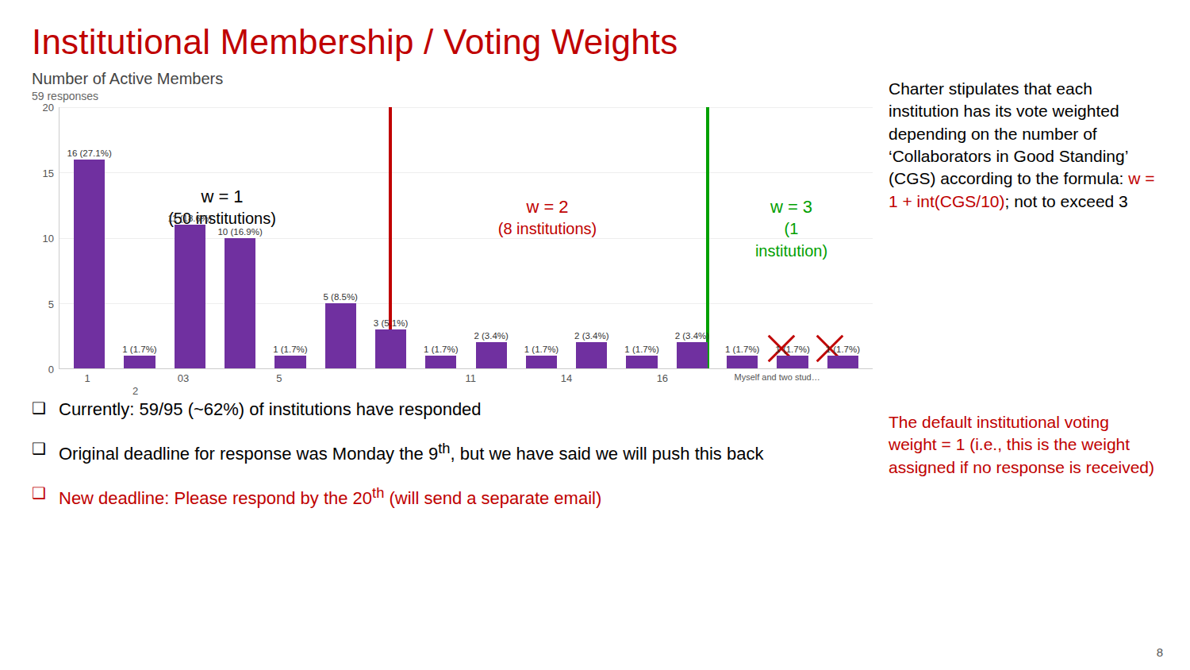Institutional Membership / Voting Weights
Number of Active Members
59 responses
20 15 10 5 0
w = 1
(50 institutions)
w = 2
(8 institutions)
w = 3
(1 institution)
16 (27.1%)
1 (1.7%)
11 (18.6%)
10 (16.9%)
1 (1.7%)
5 (8.5%)
3 (5.1%)
1 (1.7%)
2 (3.4%)
1 (1.7%)
2 (3.4%)
1 (1.7%)
2 (3.4%)
1 (1.7%)
1 (1.7%)
1 (1.7%)
1
2
03
5
11
14
16
Myself and two stud…
Currently: 59/95 (~62%) of institutions have responded
Original deadline for response was Monday the 9th, but we have said we will push this back
New deadline: Please respond by the 20th (will send a separate email)
Charter stipulates that each institution has its vote weighted depending on the number of ‘Collaborators in Good Standing’ (CGS) according to the formula: w = 1 + int(CGS/10); not to exceed 3
The default institutional voting weight = 1 (i.e., this is the weight assigned if no response is received)
8